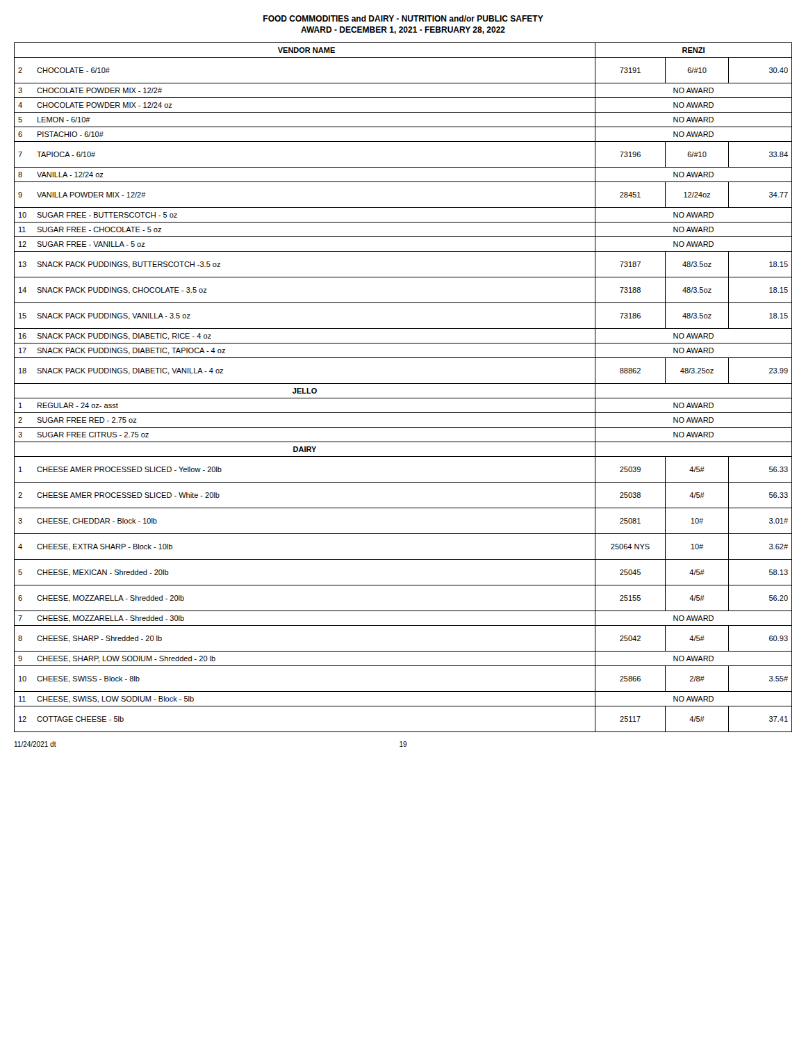FOOD COMMODITIES and DAIRY - NUTRITION and/or PUBLIC SAFETY
AWARD - DECEMBER 1, 2021 - FEBRUARY 28, 2022
| VENDOR NAME | RENZI |
| 2 | CHOCOLATE - 6/10# | 73191 | 6/#10 | 30.40 |
| 3 | CHOCOLATE POWDER MIX - 12/2# | NO AWARD |
| 4 | CHOCOLATE POWDER MIX - 12/24 oz | NO AWARD |
| 5 | LEMON - 6/10# | NO AWARD |
| 6 | PISTACHIO - 6/10# | NO AWARD |
| 7 | TAPIOCA - 6/10# | 73196 | 6/#10 | 33.84 |
| 8 | VANILLA - 12/24 oz | NO AWARD |
| 9 | VANILLA POWDER MIX - 12/2# | 28451 | 12/24oz | 34.77 |
| 10 | SUGAR FREE - BUTTERSCOTCH - 5 oz | NO AWARD |
| 11 | SUGAR FREE - CHOCOLATE - 5 oz | NO AWARD |
| 12 | SUGAR FREE - VANILLA - 5 oz | NO AWARD |
| 13 | SNACK PACK PUDDINGS, BUTTERSCOTCH -3.5 oz | 73187 | 48/3.5oz | 18.15 |
| 14 | SNACK PACK PUDDINGS, CHOCOLATE - 3.5 oz | 73188 | 48/3.5oz | 18.15 |
| 15 | SNACK PACK PUDDINGS, VANILLA - 3.5 oz | 73186 | 48/3.5oz | 18.15 |
| 16 | SNACK PACK PUDDINGS, DIABETIC, RICE - 4 oz | NO AWARD |
| 17 | SNACK PACK PUDDINGS, DIABETIC, TAPIOCA - 4 oz | NO AWARD |
| 18 | SNACK PACK PUDDINGS, DIABETIC, VANILLA - 4 oz | 88862 | 48/3.25oz | 23.99 |
| JELLO | |
| 1 | REGULAR - 24 oz- asst | NO AWARD |
| 2 | SUGAR FREE RED - 2.75 oz | NO AWARD |
| 3 | SUGAR FREE CITRUS - 2.75 oz | NO AWARD |
| DAIRY | |
| 1 | CHEESE AMER PROCESSED SLICED - Yellow - 20lb | 25039 | 4/5# | 56.33 |
| 2 | CHEESE AMER PROCESSED SLICED - White - 20lb | 25038 | 4/5# | 56.33 |
| 3 | CHEESE, CHEDDAR - Block - 10lb | 25081 | 10# | 3.01# |
| 4 | CHEESE, EXTRA SHARP - Block - 10lb | 25064 NYS | 10# | 3.62# |
| 5 | CHEESE, MEXICAN - Shredded - 20lb | 25045 | 4/5# | 58.13 |
| 6 | CHEESE, MOZZARELLA - Shredded - 20lb | 25155 | 4/5# | 56.20 |
| 7 | CHEESE, MOZZARELLA - Shredded - 30lb | NO AWARD |
| 8 | CHEESE, SHARP - Shredded - 20 lb | 25042 | 4/5# | 60.93 |
| 9 | CHEESE, SHARP, LOW SODIUM - Shredded - 20 lb | NO AWARD |
| 10 | CHEESE, SWISS - Block - 8lb | 25866 | 2/8# | 3.55# |
| 11 | CHEESE, SWISS, LOW SODIUM - Block - 5lb | NO AWARD |
| 12 | COTTAGE CHEESE - 5lb | 25117 | 4/5# | 37.41 |
11/24/2021 dt 19